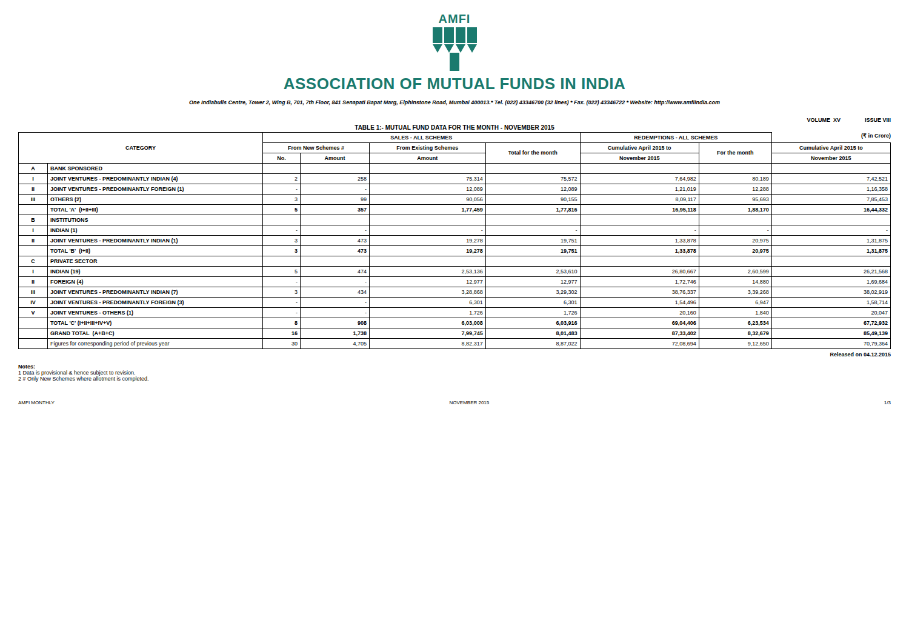AMFI
ASSOCIATION OF MUTUAL FUNDS IN INDIA
One Indiabulls Centre, Tower 2, Wing B, 701, 7th Floor, 841 Senapati Bapat Marg, Elphinstone Road, Mumbai 400013.* Tel. (022) 43346700 (32 lines) * Fax. (022) 43346722 * Website: http://www.amfiindia.com
VOLUME XV ISSUE VIII
TABLE 1:- MUTUAL FUND DATA FOR THE MONTH - NOVEMBER 2015
(₹ in Crore)
| CATEGORY | SALES - ALL SCHEMES | REDEMPTIONS - ALL SCHEMES |
| --- | --- | --- |
| From New Schemes # | From Existing Schemes | Total for the month | Cumulative April 2015 to | For the month | Cumulative April 2015 to |
| No. | Amount | Amount | November 2015 | November 2015 |
| A | BANK SPONSORED | | | | | | | |
| I | JOINT VENTURES - PREDOMINANTLY INDIAN (4) | 2 | 258 | 75,314 | 75,572 | 7,64,982 | 80,189 | 7,42,521 |
| II | JOINT VENTURES - PREDOMINANTLY FOREIGN (1) | - | - | 12,089 | 12,089 | 1,21,019 | 12,288 | 1,16,358 |
| III | OTHERS (2) | 3 | 99 | 90,056 | 90,155 | 8,09,117 | 95,693 | 7,85,453 |
| | TOTAL 'A' (I+II+III) | 5 | 357 | 1,77,459 | 1,77,816 | 16,95,118 | 1,88,170 | 16,44,332 |
| B | INSTITUTIONS | | | | | | | |
| I | INDIAN (1) | - | - | - | - | - | - | - |
| II | JOINT VENTURES - PREDOMINANTLY INDIAN (1) | 3 | 473 | 19,278 | 19,751 | 1,33,878 | 20,975 | 1,31,875 |
| | TOTAL 'B' (I+II) | 3 | 473 | 19,278 | 19,751 | 1,33,878 | 20,975 | 1,31,875 |
| C | PRIVATE SECTOR | | | | | | | |
| I | INDIAN (19) | 5 | 474 | 2,53,136 | 2,53,610 | 26,80,667 | 2,60,599 | 26,21,568 |
| II | FOREIGN (4) | - | - | 12,977 | 12,977 | 1,72,746 | 14,880 | 1,69,684 |
| III | JOINT VENTURES - PREDOMINANTLY INDIAN (7) | 3 | 434 | 3,28,868 | 3,29,302 | 38,76,337 | 3,39,268 | 38,02,919 |
| IV | JOINT VENTURES - PREDOMINANTLY FOREIGN (3) | - | - | 6,301 | 6,301 | 1,54,496 | 6,947 | 1,58,714 |
| V | JOINT VENTURES - OTHERS (1) | - | - | 1,726 | 1,726 | 20,160 | 1,840 | 20,047 |
| | TOTAL 'C' (I+II+III+IV+V) | 8 | 908 | 6,03,008 | 6,03,916 | 69,04,406 | 6,23,534 | 67,72,932 |
| | GRAND TOTAL (A+B+C) | 16 | 1,738 | 7,99,745 | 8,01,483 | 87,33,402 | 8,32,679 | 85,49,139 |
| | Figures for corresponding period of previous year | 30 | 4,705 | 8,82,317 | 8,87,022 | 72,08,694 | 9,12,650 | 70,79,364 |
Released on 04.12.2015
Notes:
1 Data is provisional & hence subject to revision.
2 # Only New Schemes where allotment is completed.
AMFI MONTHLY
NOVEMBER 2015
1/3